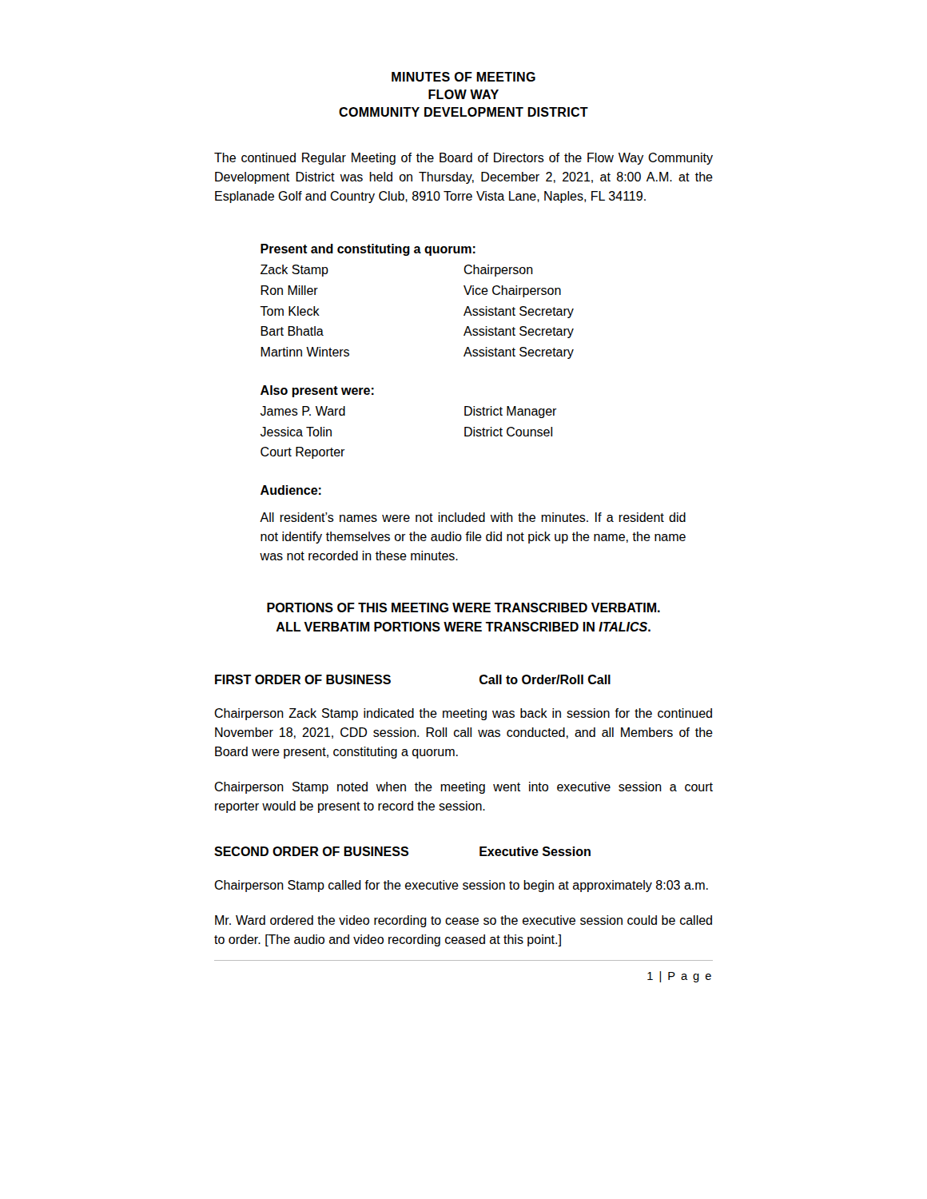MINUTES OF MEETING FLOW WAY COMMUNITY DEVELOPMENT DISTRICT
The continued Regular Meeting of the Board of Directors of the Flow Way Community Development District was held on Thursday, December 2, 2021, at 8:00 A.M. at the Esplanade Golf and Country Club, 8910 Torre Vista Lane, Naples, FL 34119.
Present and constituting a quorum:
| Zack Stamp | Chairperson |
| Ron Miller | Vice Chairperson |
| Tom Kleck | Assistant Secretary |
| Bart Bhatla | Assistant Secretary |
| Martinn Winters | Assistant Secretary |
Also present were:
| James P. Ward | District Manager |
| Jessica Tolin | District Counsel |
| Court Reporter | |
Audience:
All resident’s names were not included with the minutes. If a resident did not identify themselves or the audio file did not pick up the name, the name was not recorded in these minutes.
PORTIONS OF THIS MEETING WERE TRANSCRIBED VERBATIM. ALL VERBATIM PORTIONS WERE TRANSCRIBED IN ITALICS.
FIRST ORDER OF BUSINESS
Call to Order/Roll Call
Chairperson Zack Stamp indicated the meeting was back in session for the continued November 18, 2021, CDD session. Roll call was conducted, and all Members of the Board were present, constituting a quorum.
Chairperson Stamp noted when the meeting went into executive session a court reporter would be present to record the session.
SECOND ORDER OF BUSINESS
Executive Session
Chairperson Stamp called for the executive session to begin at approximately 8:03 a.m.
Mr. Ward ordered the video recording to cease so the executive session could be called to order. [The audio and video recording ceased at this point.]
1 | P a g e